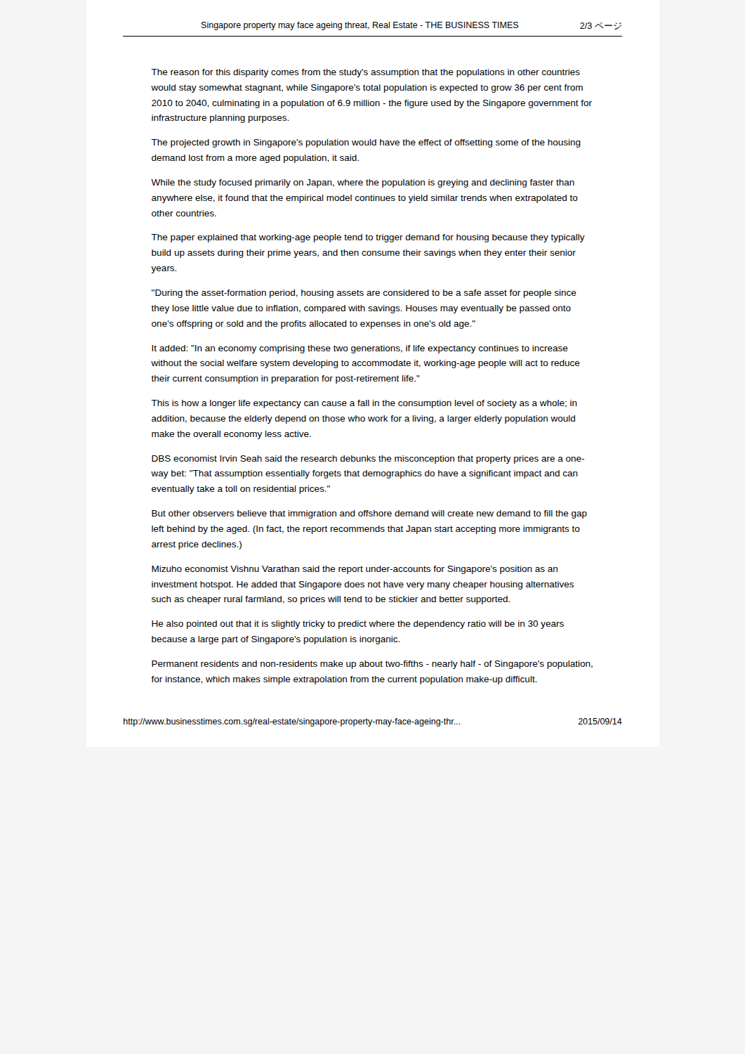Singapore property may face ageing threat, Real Estate - THE BUSINESS TIMES
2/3 ページ
The reason for this disparity comes from the study's assumption that the populations in other countries would stay somewhat stagnant, while Singapore's total population is expected to grow 36 per cent from 2010 to 2040, culminating in a population of 6.9 million - the figure used by the Singapore government for infrastructure planning purposes.
The projected growth in Singapore's population would have the effect of offsetting some of the housing demand lost from a more aged population, it said.
While the study focused primarily on Japan, where the population is greying and declining faster than anywhere else, it found that the empirical model continues to yield similar trends when extrapolated to other countries.
The paper explained that working-age people tend to trigger demand for housing because they typically build up assets during their prime years, and then consume their savings when they enter their senior years.
"During the asset-formation period, housing assets are considered to be a safe asset for people since they lose little value due to inflation, compared with savings. Houses may eventually be passed onto one's offspring or sold and the profits allocated to expenses in one's old age."
It added: "In an economy comprising these two generations, if life expectancy continues to increase without the social welfare system developing to accommodate it, working-age people will act to reduce their current consumption in preparation for post-retirement life."
This is how a longer life expectancy can cause a fall in the consumption level of society as a whole; in addition, because the elderly depend on those who work for a living, a larger elderly population would make the overall economy less active.
DBS economist Irvin Seah said the research debunks the misconception that property prices are a one-way bet: "That assumption essentially forgets that demographics do have a significant impact and can eventually take a toll on residential prices."
But other observers believe that immigration and offshore demand will create new demand to fill the gap left behind by the aged. (In fact, the report recommends that Japan start accepting more immigrants to arrest price declines.)
Mizuho economist Vishnu Varathan said the report under-accounts for Singapore's position as an investment hotspot. He added that Singapore does not have very many cheaper housing alternatives such as cheaper rural farmland, so prices will tend to be stickier and better supported.
He also pointed out that it is slightly tricky to predict where the dependency ratio will be in 30 years because a large part of Singapore's population is inorganic.
Permanent residents and non-residents make up about two-fifths - nearly half - of Singapore's population, for instance, which makes simple extrapolation from the current population make-up difficult.
http://www.businesstimes.com.sg/real-estate/singapore-property-may-face-ageing-thr...
2015/09/14